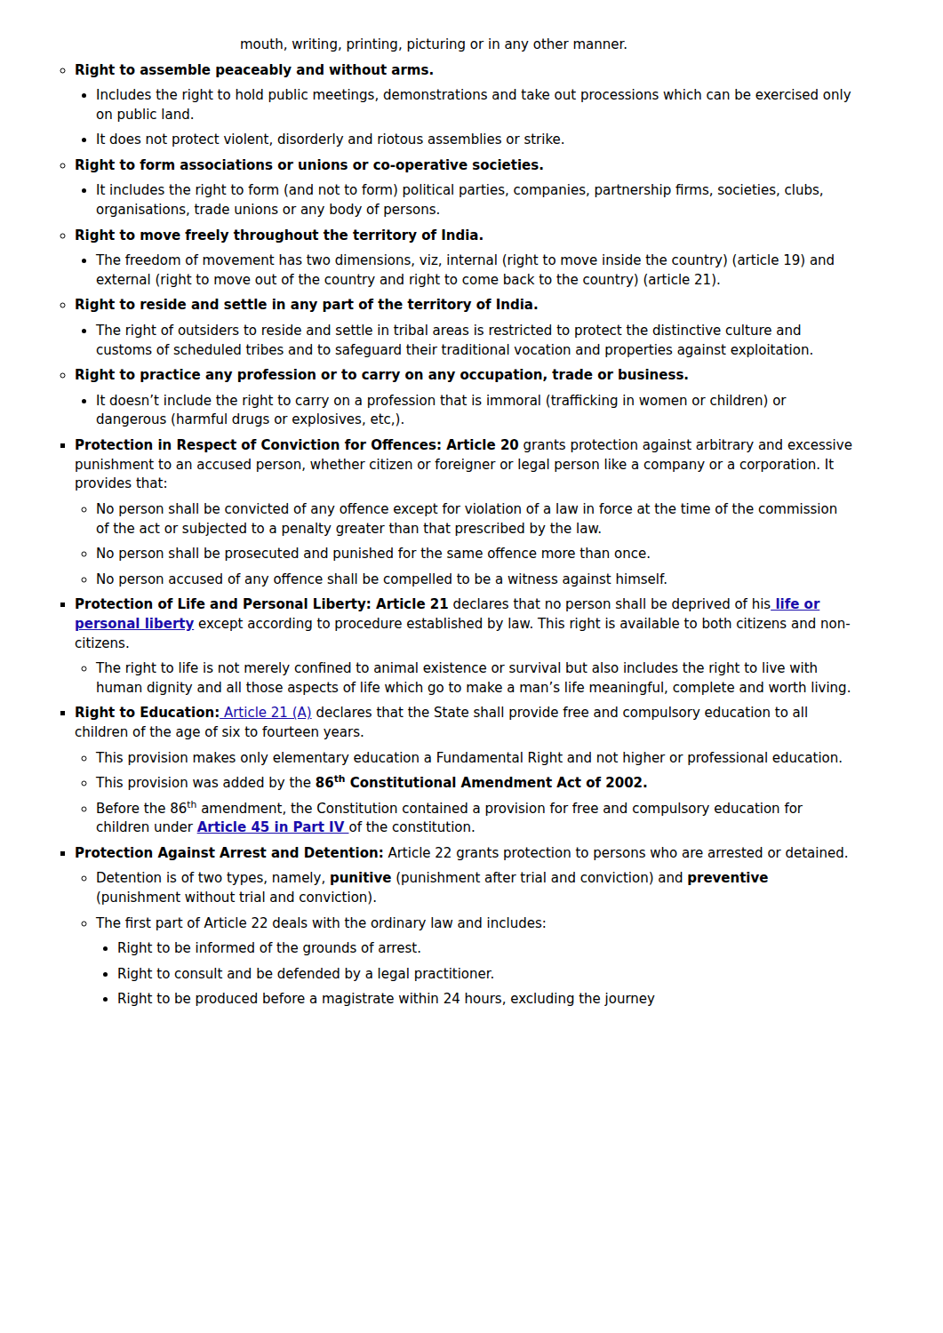mouth, writing, printing, picturing or in any other manner.
Right to assemble peaceably and without arms.
Includes the right to hold public meetings, demonstrations and take out processions which can be exercised only on public land.
It does not protect violent, disorderly and riotous assemblies or strike.
Right to form associations or unions or co-operative societies.
It includes the right to form (and not to form) political parties, companies, partnership firms, societies, clubs, organisations, trade unions or any body of persons.
Right to move freely throughout the territory of India.
The freedom of movement has two dimensions, viz, internal (right to move inside the country) (article 19) and external (right to move out of the country and right to come back to the country) (article 21).
Right to reside and settle in any part of the territory of India.
The right of outsiders to reside and settle in tribal areas is restricted to protect the distinctive culture and customs of scheduled tribes and to safeguard their traditional vocation and properties against exploitation.
Right to practice any profession or to carry on any occupation, trade or business.
It doesn’t include the right to carry on a profession that is immoral (trafficking in women or children) or dangerous (harmful drugs or explosives, etc,).
Protection in Respect of Conviction for Offences: Article 20 grants protection against arbitrary and excessive punishment to an accused person, whether citizen or foreigner or legal person like a company or a corporation. It provides that:
No person shall be convicted of any offence except for violation of a law in force at the time of the commission of the act or subjected to a penalty greater than that prescribed by the law.
No person shall be prosecuted and punished for the same offence more than once.
No person accused of any offence shall be compelled to be a witness against himself.
Protection of Life and Personal Liberty: Article 21 declares that no person shall be deprived of his life or personal liberty except according to procedure established by law. This right is available to both citizens and non-citizens.
The right to life is not merely confined to animal existence or survival but also includes the right to live with human dignity and all those aspects of life which go to make a man’s life meaningful, complete and worth living.
Right to Education: Article 21 (A) declares that the State shall provide free and compulsory education to all children of the age of six to fourteen years.
This provision makes only elementary education a Fundamental Right and not higher or professional education.
This provision was added by the 86th Constitutional Amendment Act of 2002.
Before the 86th amendment, the Constitution contained a provision for free and compulsory education for children under Article 45 in Part IV of the constitution.
Protection Against Arrest and Detention: Article 22 grants protection to persons who are arrested or detained.
Detention is of two types, namely, punitive (punishment after trial and conviction) and preventive (punishment without trial and conviction).
The first part of Article 22 deals with the ordinary law and includes:
Right to be informed of the grounds of arrest.
Right to consult and be defended by a legal practitioner.
Right to be produced before a magistrate within 24 hours, excluding the journey